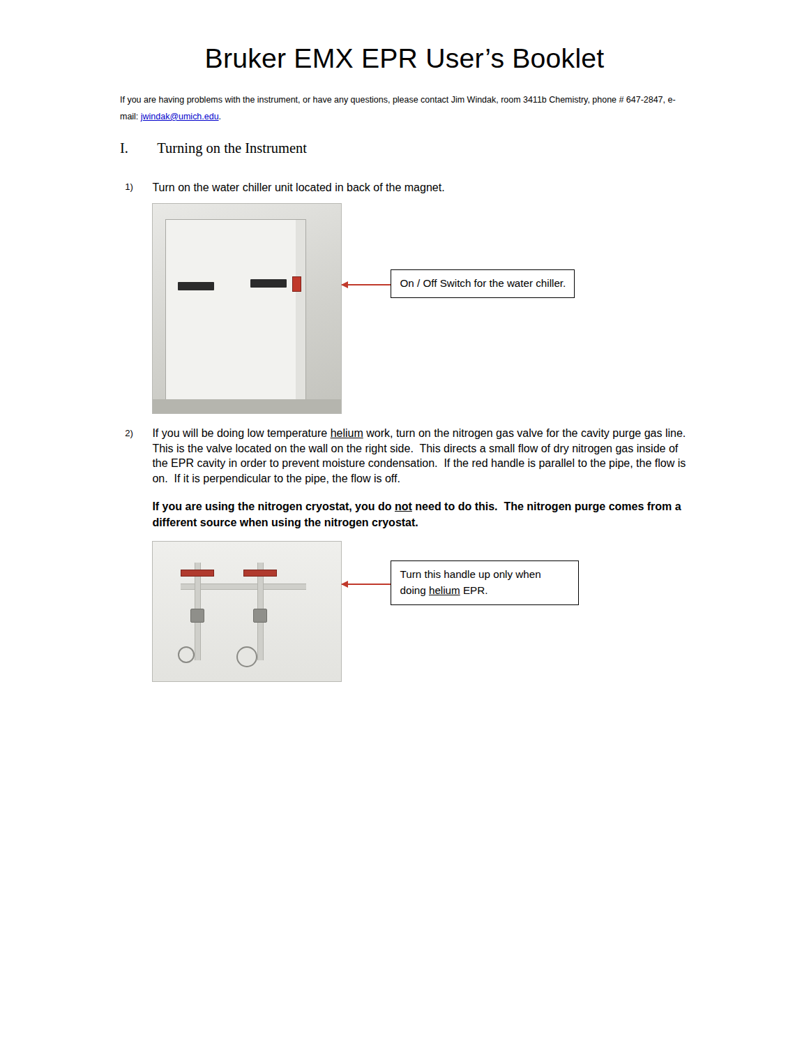Bruker EMX EPR User’s Booklet
If you are having problems with the instrument, or have any questions, please contact Jim Windak, room 3411b Chemistry, phone # 647-2847, e-mail: jwindak@umich.edu.
I. Turning on the Instrument
Turn on the water chiller unit located in back of the magnet.
On / Off Switch for the water chiller.
If you will be doing low temperature helium work, turn on the nitrogen gas valve for the cavity purge gas line. This is the valve located on the wall on the right side. This directs a small flow of dry nitrogen gas inside of the EPR cavity in order to prevent moisture condensation. If the red handle is parallel to the pipe, the flow is on. If it is perpendicular to the pipe, the flow is off.
If you are using the nitrogen cryostat, you do not need to do this. The nitrogen purge comes from a different source when using the nitrogen cryostat.
Turn this handle up only when doing helium EPR.